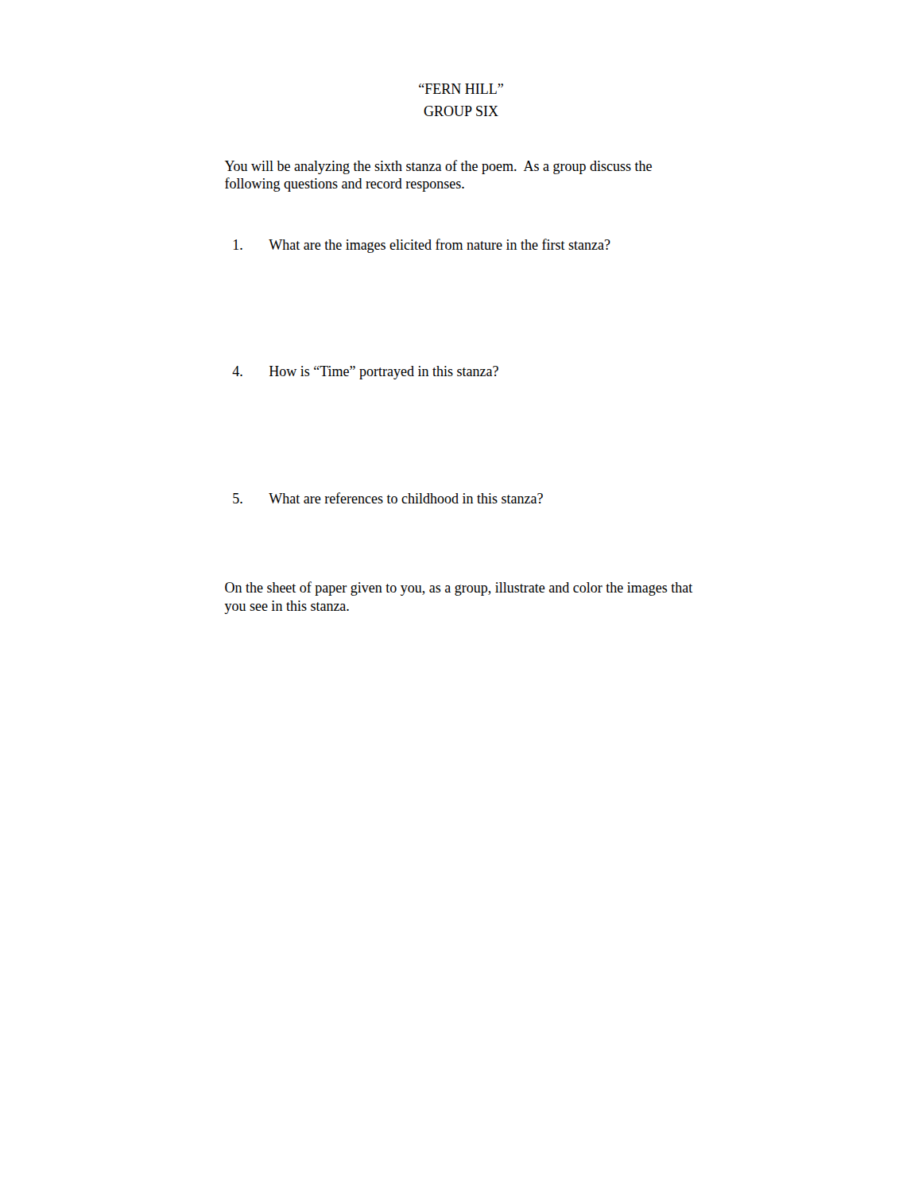“FERN HILL”
GROUP SIX
You will be analyzing the sixth stanza of the poem. As a group discuss the following questions and record responses.
1. What are the images elicited from nature in the first stanza?
4. How is “Time” portrayed in this stanza?
5. What are references to childhood in this stanza?
On the sheet of paper given to you, as a group, illustrate and color the images that you see in this stanza.